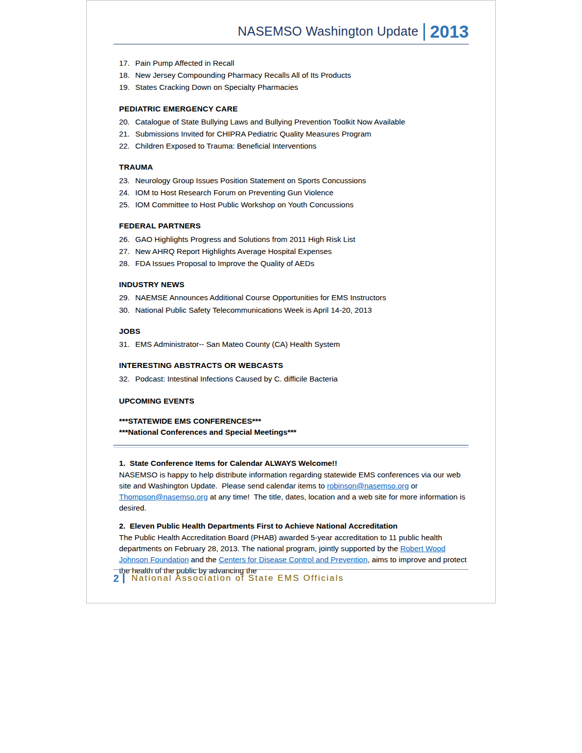NASEMSO Washington Update
2013
17. Pain Pump Affected in Recall
18. New Jersey Compounding Pharmacy Recalls All of Its Products
19. States Cracking Down on Specialty Pharmacies
PEDIATRIC EMERGENCY CARE
20. Catalogue of State Bullying Laws and Bullying Prevention Toolkit Now Available
21. Submissions Invited for CHIPRA Pediatric Quality Measures Program
22. Children Exposed to Trauma: Beneficial Interventions
TRAUMA
23. Neurology Group Issues Position Statement on Sports Concussions
24. IOM to Host Research Forum on Preventing Gun Violence
25. IOM Committee to Host Public Workshop on Youth Concussions
FEDERAL PARTNERS
26. GAO Highlights Progress and Solutions from 2011 High Risk List
27. New AHRQ Report Highlights Average Hospital Expenses
28. FDA Issues Proposal to Improve the Quality of AEDs
INDUSTRY NEWS
29. NAEMSE Announces Additional Course Opportunities for EMS Instructors
30. National Public Safety Telecommunications Week is April 14-20, 2013
JOBS
31. EMS Administrator-- San Mateo County (CA) Health System
INTERESTING ABSTRACTS OR WEBCASTS
32. Podcast: Intestinal Infections Caused by C. difficile Bacteria
UPCOMING EVENTS
***STATEWIDE EMS CONFERENCES***
***National Conferences and Special Meetings***
1. State Conference Items for Calendar ALWAYS Welcome!!
NASEMSO is happy to help distribute information regarding statewide EMS conferences via our web site and Washington Update. Please send calendar items to robinson@nasemso.org or Thompson@nasemso.org at any time! The title, dates, location and a web site for more information is desired.
2. Eleven Public Health Departments First to Achieve National Accreditation
The Public Health Accreditation Board (PHAB) awarded 5-year accreditation to 11 public health departments on February 28, 2013. The national program, jointly supported by the Robert Wood Johnson Foundation and the Centers for Disease Control and Prevention, aims to improve and protect the health of the public by advancing the
2
National Association of State EMS Officials